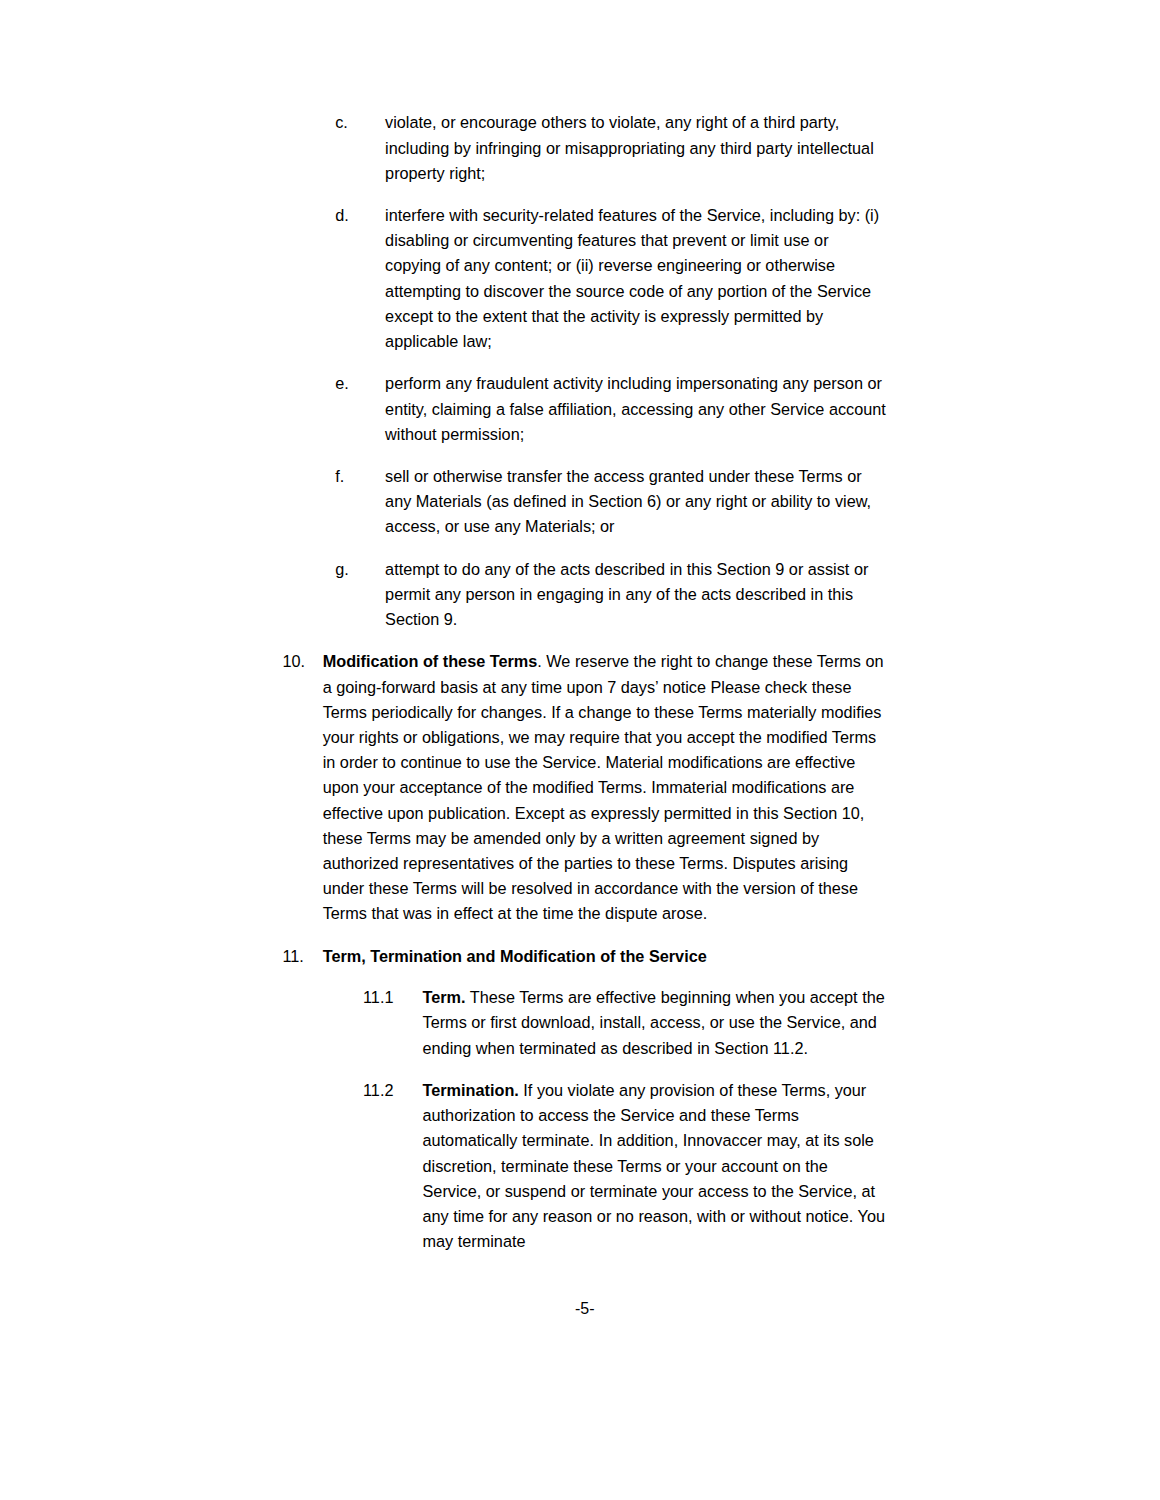c. violate, or encourage others to violate, any right of a third party, including by infringing or misappropriating any third party intellectual property right;
d. interfere with security-related features of the Service, including by: (i) disabling or circumventing features that prevent or limit use or copying of any content; or (ii) reverse engineering or otherwise attempting to discover the source code of any portion of the Service except to the extent that the activity is expressly permitted by applicable law;
e. perform any fraudulent activity including impersonating any person or entity, claiming a false affiliation, accessing any other Service account without permission;
f. sell or otherwise transfer the access granted under these Terms or any Materials (as defined in Section 6) or any right or ability to view, access, or use any Materials; or
g. attempt to do any of the acts described in this Section 9 or assist or permit any person in engaging in any of the acts described in this Section 9.
10.
Modification of these Terms. We reserve the right to change these Terms on a going-forward basis at any time upon 7 days’ notice Please check these Terms periodically for changes. If a change to these Terms materially modifies your rights or obligations, we may require that you accept the modified Terms in order to continue to use the Service. Material modifications are effective upon your acceptance of the modified Terms. Immaterial modifications are effective upon publication. Except as expressly permitted in this Section 10, these Terms may be amended only by a written agreement signed by authorized representatives of the parties to these Terms. Disputes arising under these Terms will be resolved in accordance with the version of these Terms that was in effect at the time the dispute arose.
11.
Term, Termination and Modification of the Service
11.1 Term. These Terms are effective beginning when you accept the Terms or first download, install, access, or use the Service, and ending when terminated as described in Section 11.2.
11.2 Termination. If you violate any provision of these Terms, your authorization to access the Service and these Terms automatically terminate. In addition, Innovaccer may, at its sole discretion, terminate these Terms or your account on the Service, or suspend or terminate your access to the Service, at any time for any reason or no reason, with or without notice. You may terminate
-5-